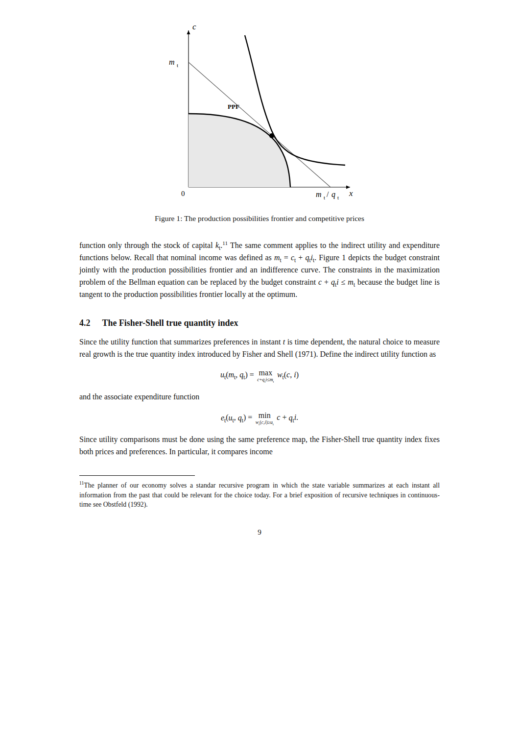c x m t 0 PPF m t / q t
Figure 1: The production possibilities frontier and competitive prices
function only through the stock of capital kt.11 The same comment applies to the indirect utility and expenditure functions below. Recall that nominal income was defined as mt = ct + qtit. Figure 1 depicts the budget constraint jointly with the production possibilities frontier and an indifference curve. The constraints in the maximization problem of the Bellman equation can be replaced by the budget constraint c + qti ≤ mt because the budget line is tangent to the production possibilities frontier locally at the optimum.
4.2 The Fisher-Shell true quantity index
Since the utility function that summarizes preferences in instant t is time dependent, the natural choice to measure real growth is the true quantity index introduced by Fisher and Shell (1971). Define the indirect utility function as
ut(mt, qt) = max c+qti≤mt wt(c, i)
and the associate expenditure function
et(ut, qt) = min wt(c,i)≥ut c + qti.
Since utility comparisons must be done using the same preference map, the Fisher-Shell true quantity index fixes both prices and preferences. In particular, it compares income
11The planner of our economy solves a standar recursive program in which the state variable summarizes at each instant all information from the past that could be relevant for the choice today. For a brief exposition of recursive techniques in continuous-time see Obstfeld (1992).
9